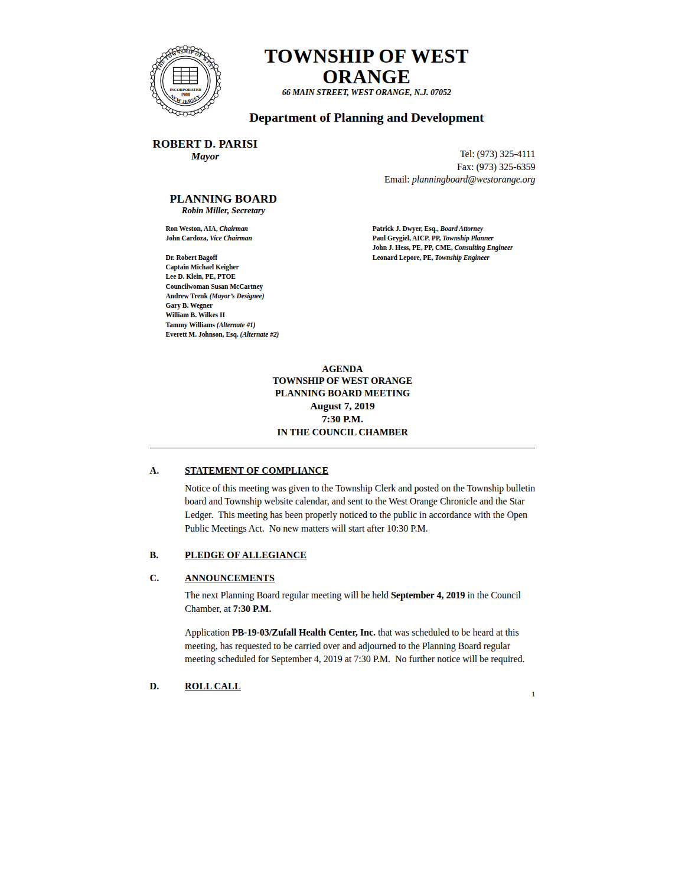THE TOWNSHIP OF WEST NEW JERSEY INCORPORATED 1900
TOWNSHIP OF WEST ORANGE
66 MAIN STREET, WEST ORANGE, N.J. 07052
Department of Planning and Development
ROBERT D. PARISI
Mayor
Tel: (973) 325-4111
Fax: (973) 325-6359
Email: planningboard@westorange.org
PLANNING BOARD
Robin Miller, Secretary
Ron Weston, AIA, Chairman
John Cardoza, Vice Chairman
Dr. Robert Bagoff
Captain Michael Keigher
Lee D. Klein, PE, PTOE
Councilwoman Susan McCartney
Andrew Trenk (Mayor’s Designee)
Gary B. Wegner
William B. Wilkes II
Tammy Williams (Alternate #1)
Everett M. Johnson, Esq. (Alternate #2)
Patrick J. Dwyer, Esq., Board Attorney
Paul Grygiel, AICP, PP, Township Planner
John J. Hess, PE, PP, CME, Consulting Engineer
Leonard Lepore, PE, Township Engineer
AGENDA
TOWNSHIP OF WEST ORANGE
PLANNING BOARD MEETING
August 7, 2019
7:30 P.M.
IN THE COUNCIL CHAMBER
A.
STATEMENT OF COMPLIANCE
Notice of this meeting was given to the Township Clerk and posted on the Township bulletin board and Township website calendar, and sent to the West Orange Chronicle and the Star Ledger. This meeting has been properly noticed to the public in accordance with the Open Public Meetings Act. No new matters will start after 10:30 P.M.
B.
PLEDGE OF ALLEGIANCE
C.
ANNOUNCEMENTS
The next Planning Board regular meeting will be held September 4, 2019 in the Council Chamber, at 7:30 P.M.
Application PB-19-03/Zufall Health Center, Inc. that was scheduled to be heard at this meeting, has requested to be carried over and adjourned to the Planning Board regular meeting scheduled for September 4, 2019 at 7:30 P.M. No further notice will be required.
D.
ROLL CALL
1